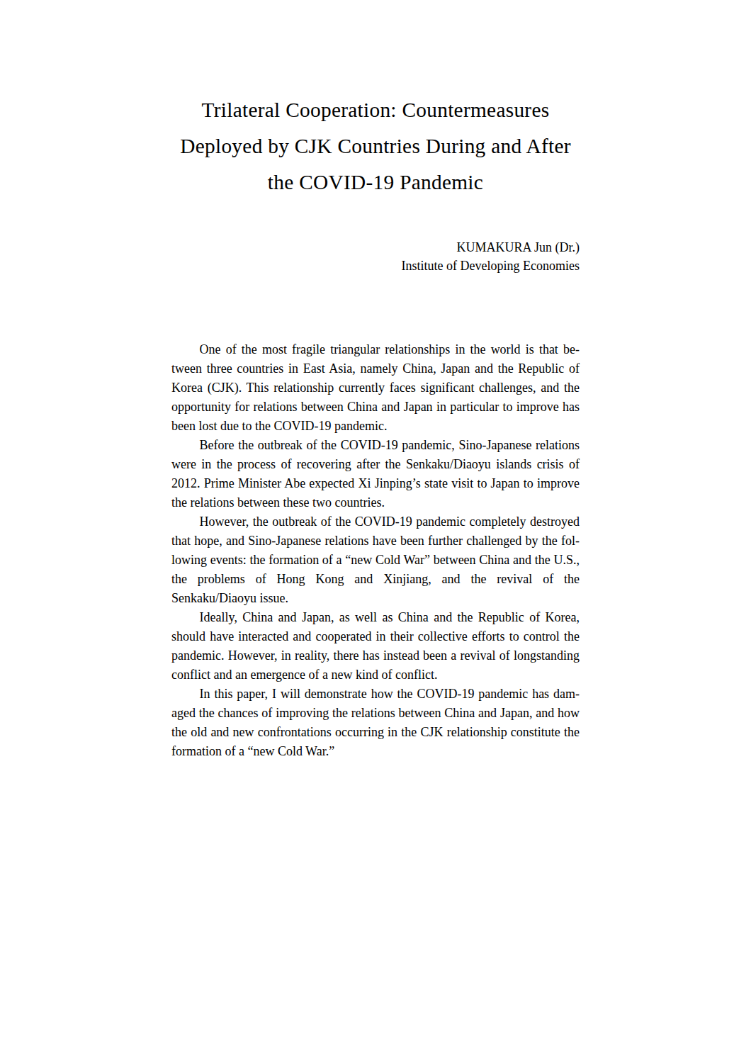Trilateral Cooperation: Countermeasures Deployed by CJK Countries During and After the COVID-19 Pandemic
KUMAKURA Jun (Dr.) Institute of Developing Economies
One of the most fragile triangular relationships in the world is that between three countries in East Asia, namely China, Japan and the Republic of Korea (CJK). This relationship currently faces significant challenges, and the opportunity for relations between China and Japan in particular to improve has been lost due to the COVID-19 pandemic.
Before the outbreak of the COVID-19 pandemic, Sino-Japanese relations were in the process of recovering after the Senkaku/Diaoyu islands crisis of 2012. Prime Minister Abe expected Xi Jinping’s state visit to Japan to improve the relations between these two countries.
However, the outbreak of the COVID-19 pandemic completely destroyed that hope, and Sino-Japanese relations have been further challenged by the following events: the formation of a “new Cold War” between China and the U.S., the problems of Hong Kong and Xinjiang, and the revival of the Senkaku/Diaoyu issue.
Ideally, China and Japan, as well as China and the Republic of Korea, should have interacted and cooperated in their collective efforts to control the pandemic. However, in reality, there has instead been a revival of longstanding conflict and an emergence of a new kind of conflict.
In this paper, I will demonstrate how the COVID-19 pandemic has damaged the chances of improving the relations between China and Japan, and how the old and new confrontations occurring in the CJK relationship constitute the formation of a “new Cold War.”